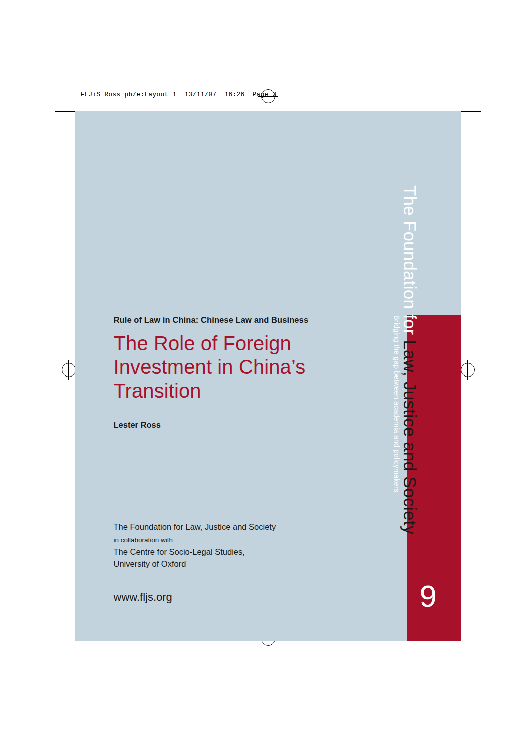FLJ+S Ross pb/e:Layout 1 13/11/07 16:26 Page 3
The Foundation for Law, Justice and Society
Bridging the gap between academia and policymakers
9
Rule of Law in China: Chinese Law and Business
The Role of Foreign
Investment in China’s
Transition
Lester Ross
The Foundation for Law, Justice and Society
in collaboration with
The Centre for Socio-Legal Studies,
University of Oxford
www.fljs.org